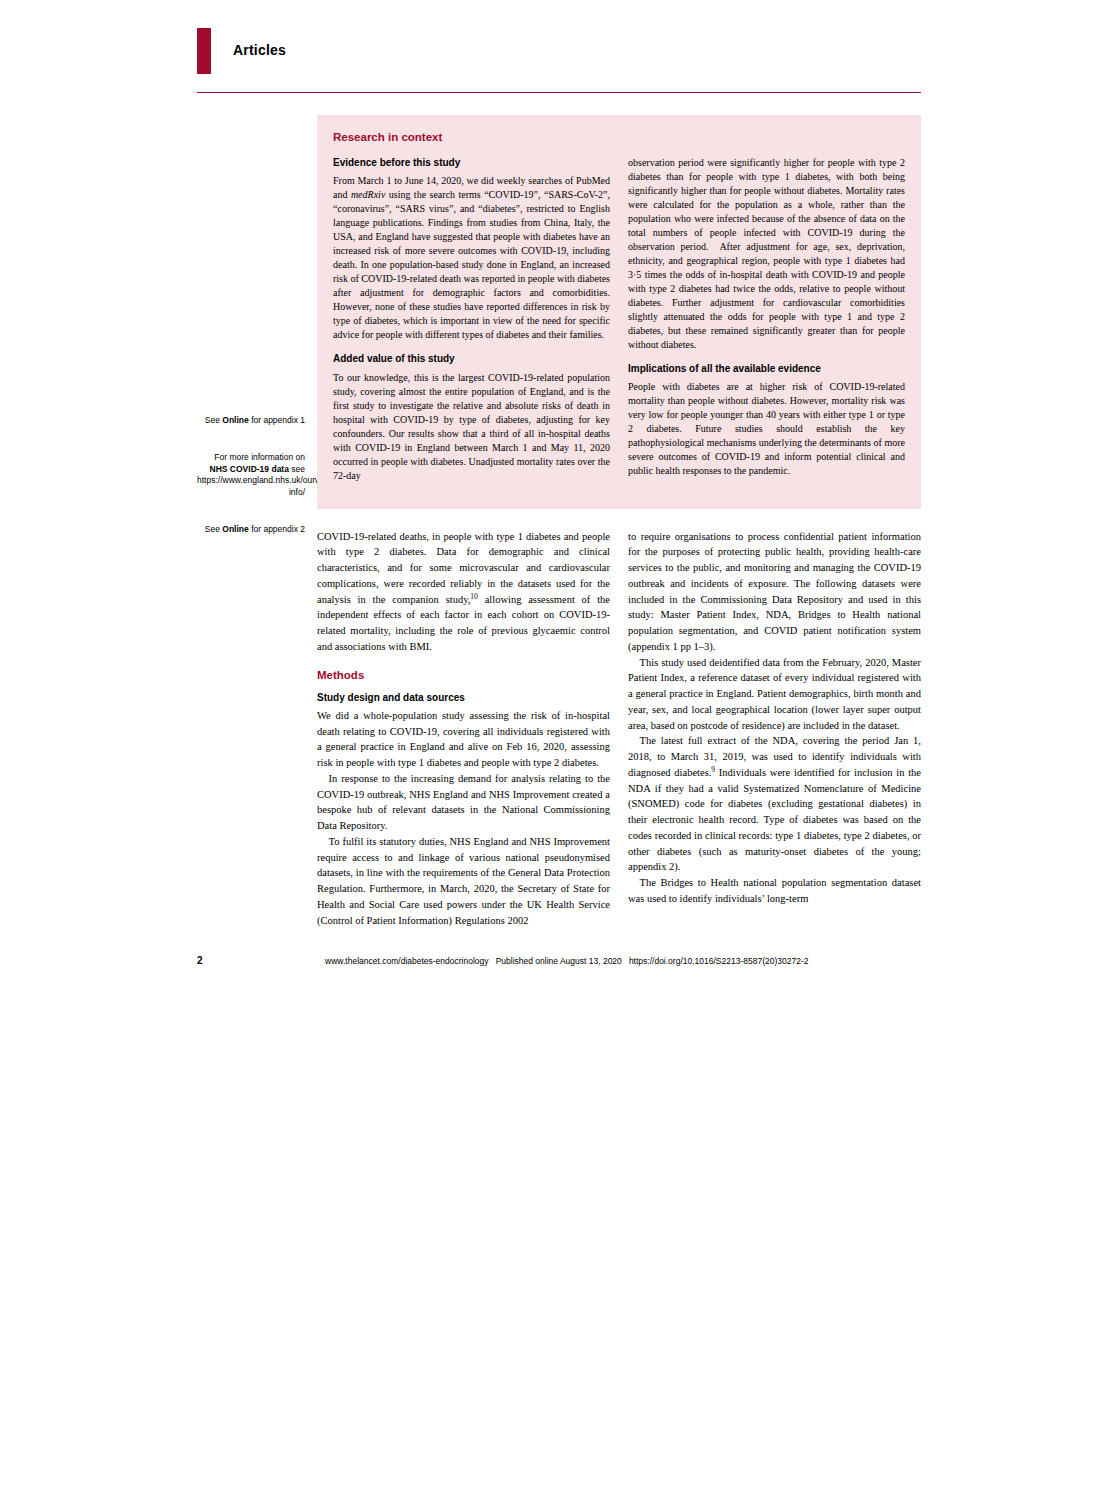Articles
See Online for appendix 1
For more information on NHS COVID-19 data see https://www.england.nhs.uk/ourwork/tsd/data-info/
See Online for appendix 2
Research in context
Evidence before this study
From March 1 to June 14, 2020, we did weekly searches of PubMed and medRxiv using the search terms “COVID-19”, “SARS-CoV-2”, “coronavirus”, “SARS virus”, and “diabetes”, restricted to English language publications. Findings from studies from China, Italy, the USA, and England have suggested that people with diabetes have an increased risk of more severe outcomes with COVID-19, including death. In one population-based study done in England, an increased risk of COVID-19-related death was reported in people with diabetes after adjustment for demographic factors and comorbidities. However, none of these studies have reported differences in risk by type of diabetes, which is important in view of the need for specific advice for people with different types of diabetes and their families.
Added value of this study
To our knowledge, this is the largest COVID-19-related population study, covering almost the entire population of England, and is the first study to investigate the relative and absolute risks of death in hospital with COVID-19 by type of diabetes, adjusting for key confounders. Our results show that a third of all in-hospital deaths with COVID-19 in England between March 1 and May 11, 2020 occurred in people with diabetes. Unadjusted mortality rates over the 72-day
observation period were significantly higher for people with type 2 diabetes than for people with type 1 diabetes, with both being significantly higher than for people without diabetes. Mortality rates were calculated for the population as a whole, rather than the population who were infected because of the absence of data on the total numbers of people infected with COVID-19 during the observation period. After adjustment for age, sex, deprivation, ethnicity, and geographical region, people with type 1 diabetes had 3·5 times the odds of in-hospital death with COVID-19 and people with type 2 diabetes had twice the odds, relative to people without diabetes. Further adjustment for cardiovascular comorbidities slightly attenuated the odds for people with type 1 and type 2 diabetes, but these remained significantly greater than for people without diabetes.
Implications of all the available evidence
People with diabetes are at higher risk of COVID-19-related mortality than people without diabetes. However, mortality risk was very low for people younger than 40 years with either type 1 or type 2 diabetes. Future studies should establish the key pathophysiological mechanisms underlying the determinants of more severe outcomes of COVID-19 and inform potential clinical and public health responses to the pandemic.
COVID-19-related deaths, in people with type 1 diabetes and people with type 2 diabetes. Data for demographic and clinical characteristics, and for some microvascular and cardiovascular complications, were recorded reliably in the datasets used for the analysis in the companion study,10 allowing assessment of the independent effects of each factor in each cohort on COVID-19-related mortality, including the role of previous glycaemic control and associations with BMI.
Methods
Study design and data sources
We did a whole-population study assessing the risk of in-hospital death relating to COVID-19, covering all individuals registered with a general practice in England and alive on Feb 16, 2020, assessing risk in people with type 1 diabetes and people with type 2 diabetes.
In response to the increasing demand for analysis relating to the COVID-19 outbreak, NHS England and NHS Improvement created a bespoke hub of relevant datasets in the National Commissioning Data Repository.
To fulfil its statutory duties, NHS England and NHS Improvement require access to and linkage of various national pseudonymised datasets, in line with the requirements of the General Data Protection Regulation. Furthermore, in March, 2020, the Secretary of State for Health and Social Care used powers under the UK Health Service (Control of Patient Information) Regulations 2002
to require organisations to process confidential patient information for the purposes of protecting public health, providing health-care services to the public, and monitoring and managing the COVID-19 outbreak and incidents of exposure. The following datasets were included in the Commissioning Data Repository and used in this study: Master Patient Index, NDA, Bridges to Health national population segmentation, and COVID patient notification system (appendix 1 pp 1–3).
This study used deidentified data from the February, 2020, Master Patient Index, a reference dataset of every individual registered with a general practice in England. Patient demographics, birth month and year, sex, and local geographical location (lower layer super output area, based on postcode of residence) are included in the dataset.
The latest full extract of the NDA, covering the period Jan 1, 2018, to March 31, 2019, was used to identify individuals with diagnosed diabetes.9 Individuals were identified for inclusion in the NDA if they had a valid Systematized Nomenclature of Medicine (SNOMED) code for diabetes (excluding gestational diabetes) in their electronic health record. Type of diabetes was based on the codes recorded in clinical records: type 1 diabetes, type 2 diabetes, or other diabetes (such as maturity-onset diabetes of the young; appendix 2).
The Bridges to Health national population segmentation dataset was used to identify individuals’ long-term
2
www.thelancet.com/diabetes-endocrinology Published online August 13, 2020 https://doi.org/10.1016/S2213-8587(20)30272-2